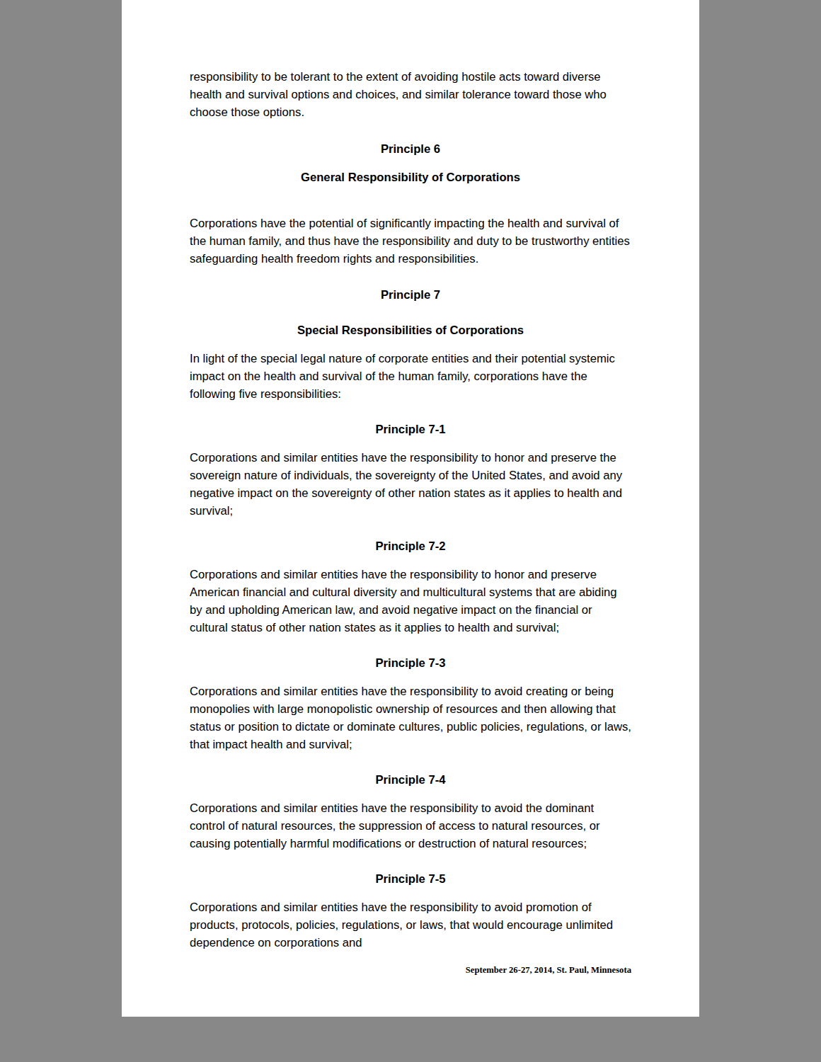responsibility to be tolerant to the extent of avoiding hostile acts toward diverse health and survival options and choices, and similar tolerance toward those who choose those options.
Principle 6
General Responsibility of Corporations
Corporations have the potential of significantly impacting the health and survival of the human family, and thus have the responsibility and duty to be trustworthy entities safeguarding health freedom rights and responsibilities.
Principle 7
Special Responsibilities of Corporations
In light of the special legal nature of corporate entities and their potential systemic impact on the health and survival of the human family, corporations have the following five responsibilities:
Principle 7-1
Corporations and similar entities have the responsibility to honor and preserve the sovereign nature of individuals, the sovereignty of the United States, and avoid any negative impact on the sovereignty of other nation states as it applies to health and survival;
Principle 7-2
Corporations and similar entities have the responsibility to honor and preserve American financial and cultural diversity and multicultural systems that are abiding by and upholding American law, and avoid negative impact on the financial or cultural status of other nation states as it applies to health and survival;
Principle 7-3
Corporations and similar entities have the responsibility to avoid creating or being monopolies with large monopolistic ownership of resources and then allowing that status or position to dictate or dominate cultures, public policies, regulations, or laws, that impact health and survival;
Principle 7-4
Corporations and similar entities have the responsibility to avoid the dominant control of natural resources, the suppression of access to natural resources, or causing potentially harmful modifications or destruction of natural resources;
Principle 7-5
Corporations and similar entities have the responsibility to avoid promotion of products, protocols, policies, regulations, or laws, that would encourage unlimited dependence on corporations and
September 26-27, 2014, St. Paul, Minnesota